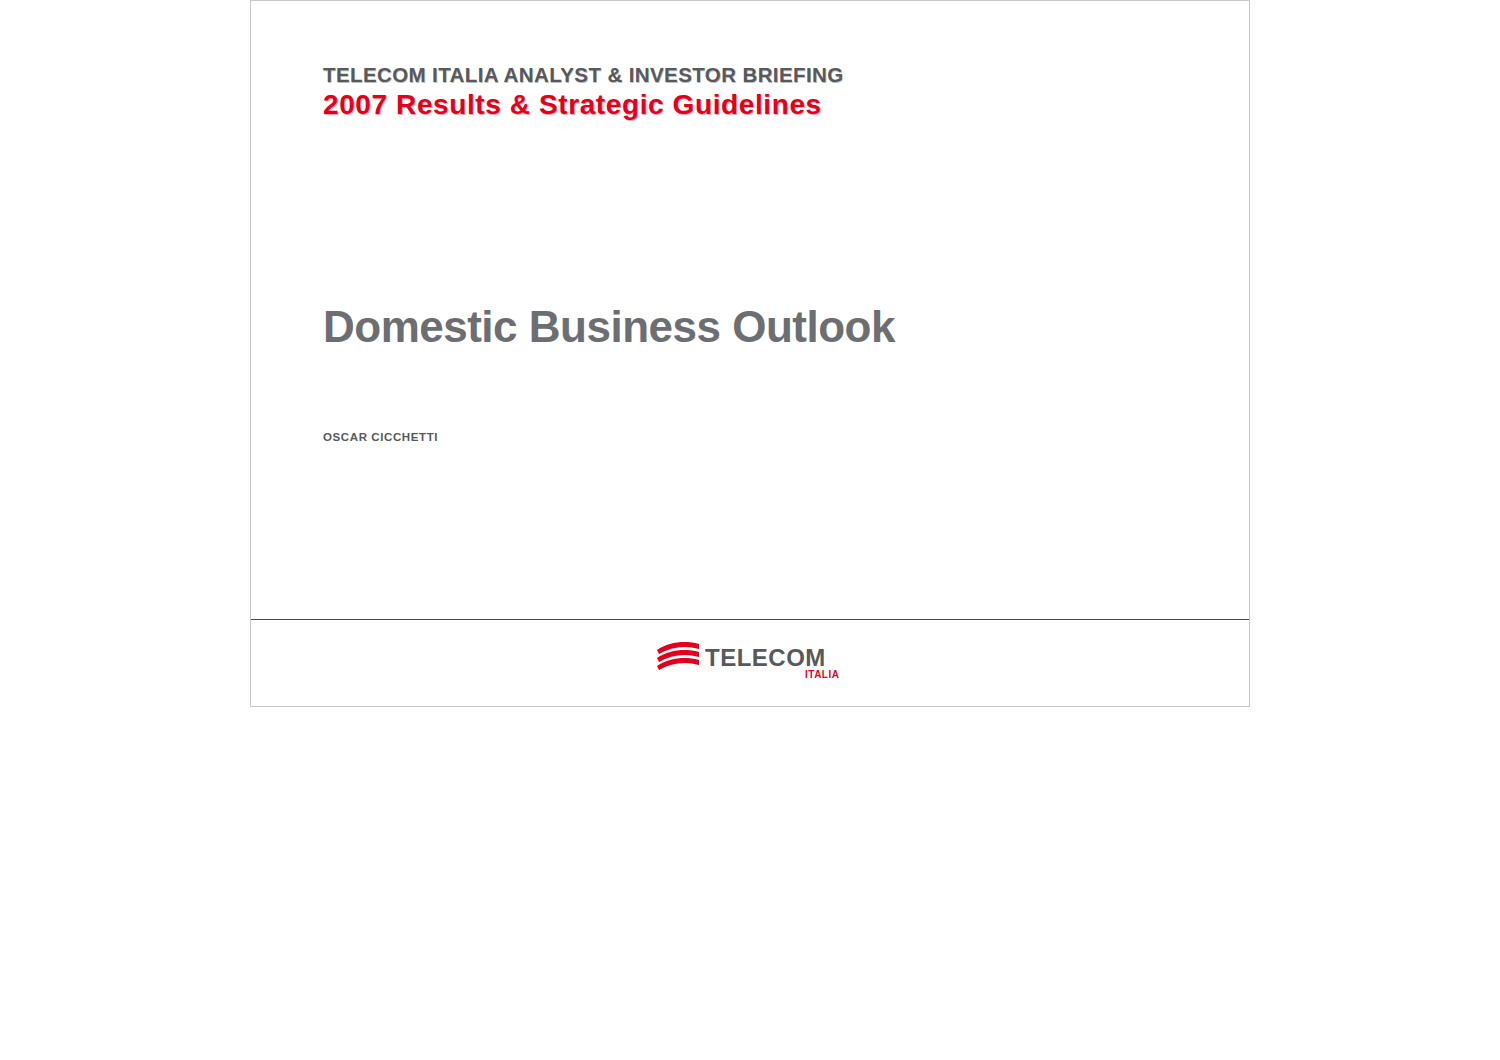TELECOM ITALIA ANALYST & INVESTOR BRIEFING
2007 Results & Strategic Guidelines
Domestic Business Outlook
OSCAR CICCHETTI
TELECOM ITALIA